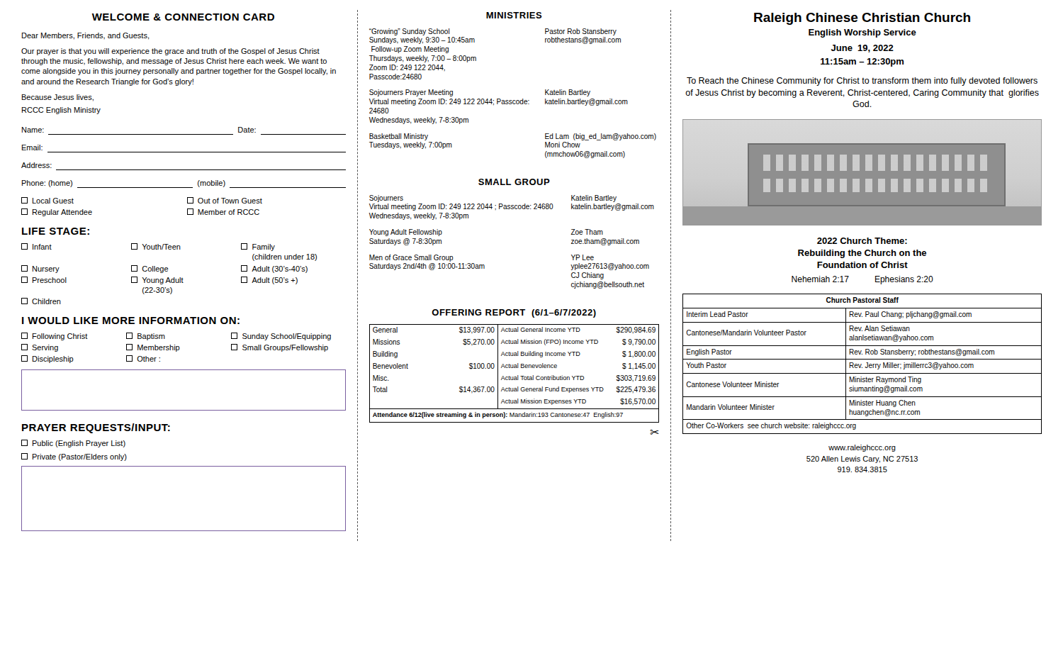WELCOME & CONNECTION CARD
Dear Members, Friends, and Guests,
Our prayer is that you will experience the grace and truth of the Gospel of Jesus Christ through the music, fellowship, and message of Jesus Christ here each week. We want to come alongside you in this journey personally and partner together for the Gospel locally, in and around the Research Triangle for God’s glory!
Because Jesus lives,
RCCC English Ministry
Name: Date:
Email:
Address:
Phone: (home) (mobile)
Local Guest
Out of Town Guest
Regular Attendee
Member of RCCC
LIFE STAGE:
Infant
Youth/Teen
Family
(children under 18)
Nursery
College
Adult (30’s-40’s)
Preschool
Young Adult
(22-30’s)
Adult (50’s +)
Children
I WOULD LIKE MORE INFORMATION ON:
Following Christ
Baptism
Sunday School/Equipping
Serving
Membership
Small Groups/Fellowship
Discipleship
Other :
PRAYER REQUESTS/INPUT:
Public (English Prayer List)
Private (Pastor/Elders only)
MINISTRIES
| “Growing” Sunday School Sundays, weekly, 9:30 – 10:45am Follow-up Zoom Meeting Thursdays, weekly, 7:00 – 8:00pm Zoom ID: 249 122 2044, Passcode:24680 | Pastor Rob Stansberry robthestans@gmail.com |
| Sojourners Prayer Meeting Virtual meeting Zoom ID: 249 122 2044; Passcode: 24680 Wednesdays, weekly, 7-8:30pm | Katelin Bartley katelin.bartley@gmail.com |
| Basketball Ministry Tuesdays, weekly, 7:00pm | Ed Lam (big_ed_lam@yahoo.com) Moni Chow (mmchow06@gmail.com) |
SMALL GROUP
| Sojourners Virtual meeting Zoom ID: 249 122 2044 ; Passcode: 24680 Wednesdays, weekly, 7-8:30pm | Katelin Bartley katelin.bartley@gmail.com |
| Young Adult Fellowship Saturdays @ 7-8:30pm | Zoe Tham zoe.tham@gmail.com |
| Men of Grace Small Group Saturdays 2nd/4th @ 10:00-11:30am | YP Lee yplee27613@yahoo.com CJ Chiang cjchiang@bellsouth.net |
OFFERING REPORT (6/1–6/7/2022)
| General | $13,997.00 |
| Missions | $5,270.00 |
| Building | |
| Benevolent | $100.00 |
| Misc. | |
| Total | $14,367.00 |
| Actual General Income YTD | $290,984.69 |
| Actual Mission (FPO) Income YTD | $ 9,790.00 |
| Actual Building Income YTD | $ 1,800.00 |
| Actual Benevolence | $ 1,145.00 |
| Actual Total Contribution YTD | $303,719.69 |
| Actual General Fund Expenses YTD | $225,479.36 |
| Actual Mission Expenses YTD | $16,570.00 |
Attendance 6/12(live streaming & in person): Mandarin:193 Cantonese:47 English:97
✂
Raleigh Chinese Christian Church
English Worship Service
June 19, 2022
11:15am – 12:30pm
To Reach the Chinese Community for Christ to transform them into fully devoted followers of Jesus Christ by becoming a Reverent, Christ-centered, Caring Community that glorifies God.
2022 Church Theme:
Rebuilding the Church on the
Foundation of Christ
Nehemiah 2:17 Ephesians 2:20
| Church Pastoral Staff |
| --- |
| Interim Lead Pastor | Rev. Paul Chang; pljchang@gmail.com |
| Cantonese/Mandarin Volunteer Pastor | Rev. Alan Setiawan alanlsetiawan@yahoo.com |
| English Pastor | Rev. Rob Stansberry; robthestans@gmail.com |
| Youth Pastor | Rev. Jerry Miller; jmillerrc3@yahoo.com |
| Cantonese Volunteer Minister | Minister Raymond Ting siumanting@gmail.com |
| Mandarin Volunteer Minister | Minister Huang Chen huangchen@nc.rr.com |
| Other Co-Workers see church website: raleighccc.org |
www.raleighccc.org
520 Allen Lewis Cary, NC 27513
919. 834.3815